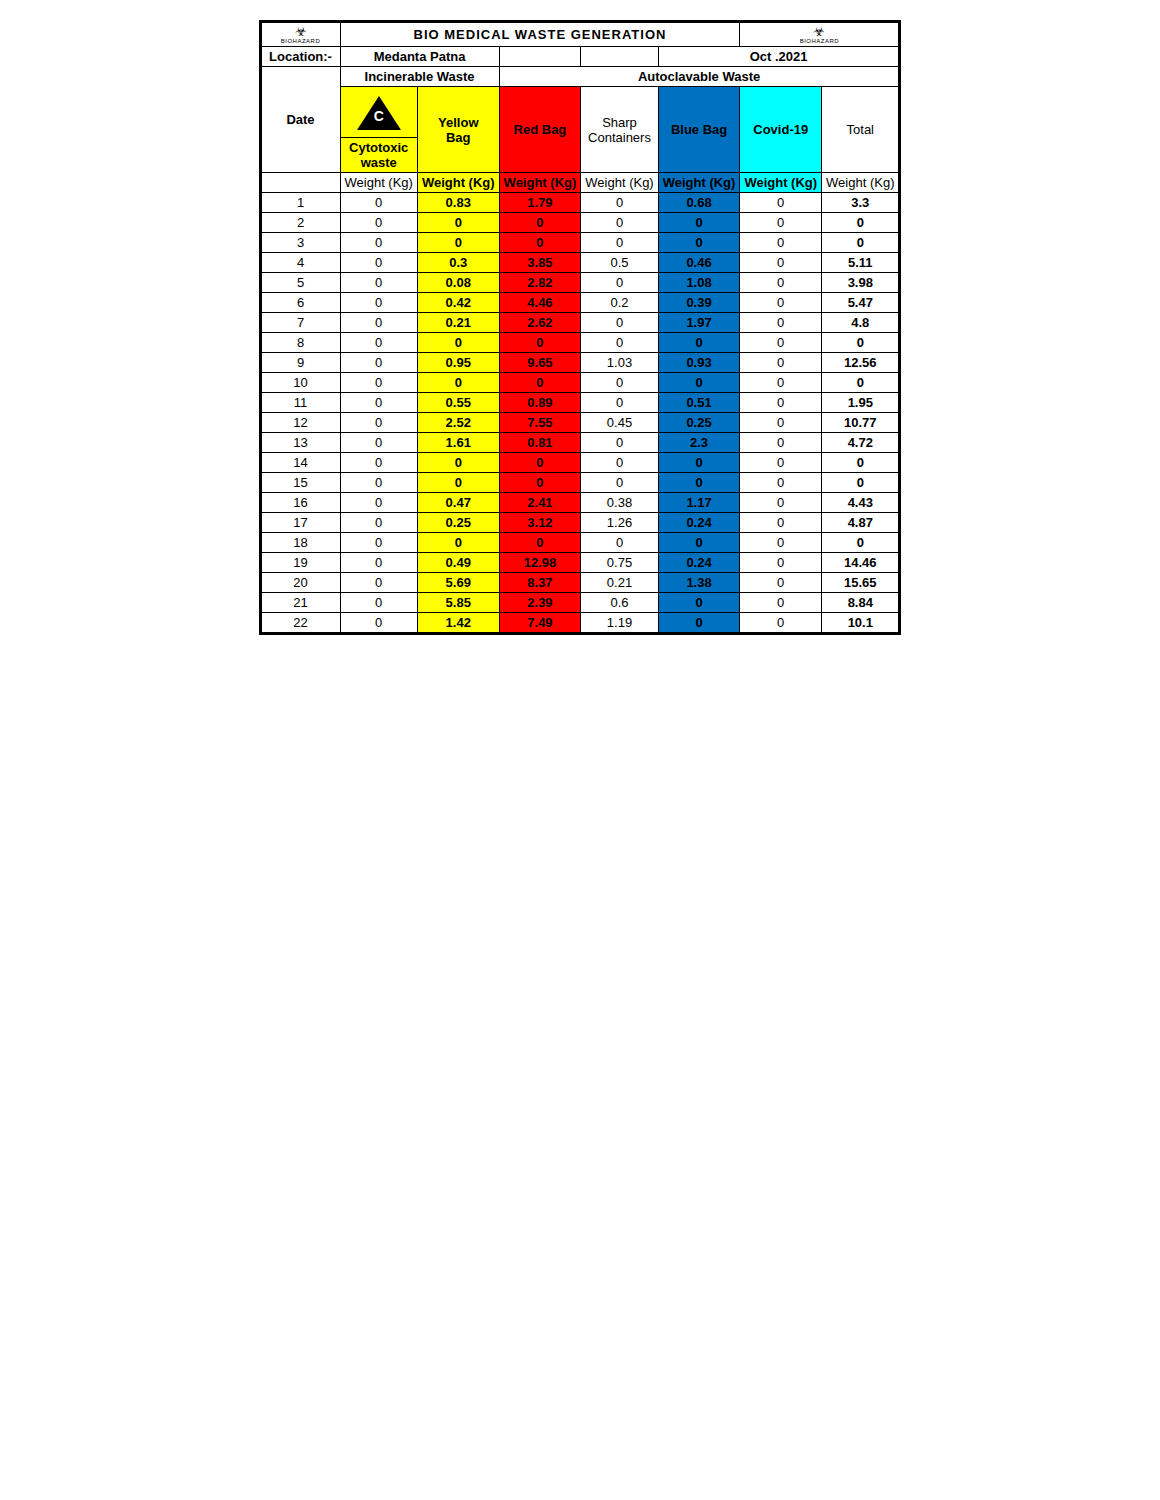| ☣ BIOHAZARD | BIO MEDICAL WASTE GENERATION | ☣ BIOHAZARD |
| Location:- | Medanta Patna | | | Oct .2021 |
| Date | Incinerable Waste | Autoclavable Waste |
| C | Yellow Bag | Red Bag | Sharp Containers | Blue Bag | Covid-19 | Total |
| Cytotoxic waste |
| | Weight (Kg) | Weight (Kg) | Weight (Kg) | Weight (Kg) | Weight (Kg) | Weight (Kg) | Weight (Kg) |
| 1 | 0 | 0.83 | 1.79 | 0 | 0.68 | 0 | 3.3 |
| 2 | 0 | 0 | 0 | 0 | 0 | 0 | 0 |
| 3 | 0 | 0 | 0 | 0 | 0 | 0 | 0 |
| 4 | 0 | 0.3 | 3.85 | 0.5 | 0.46 | 0 | 5.11 |
| 5 | 0 | 0.08 | 2.82 | 0 | 1.08 | 0 | 3.98 |
| 6 | 0 | 0.42 | 4.46 | 0.2 | 0.39 | 0 | 5.47 |
| 7 | 0 | 0.21 | 2.62 | 0 | 1.97 | 0 | 4.8 |
| 8 | 0 | 0 | 0 | 0 | 0 | 0 | 0 |
| 9 | 0 | 0.95 | 9.65 | 1.03 | 0.93 | 0 | 12.56 |
| 10 | 0 | 0 | 0 | 0 | 0 | 0 | 0 |
| 11 | 0 | 0.55 | 0.89 | 0 | 0.51 | 0 | 1.95 |
| 12 | 0 | 2.52 | 7.55 | 0.45 | 0.25 | 0 | 10.77 |
| 13 | 0 | 1.61 | 0.81 | 0 | 2.3 | 0 | 4.72 |
| 14 | 0 | 0 | 0 | 0 | 0 | 0 | 0 |
| 15 | 0 | 0 | 0 | 0 | 0 | 0 | 0 |
| 16 | 0 | 0.47 | 2.41 | 0.38 | 1.17 | 0 | 4.43 |
| 17 | 0 | 0.25 | 3.12 | 1.26 | 0.24 | 0 | 4.87 |
| 18 | 0 | 0 | 0 | 0 | 0 | 0 | 0 |
| 19 | 0 | 0.49 | 12.98 | 0.75 | 0.24 | 0 | 14.46 |
| 20 | 0 | 5.69 | 8.37 | 0.21 | 1.38 | 0 | 15.65 |
| 21 | 0 | 5.85 | 2.39 | 0.6 | 0 | 0 | 8.84 |
| 22 | 0 | 1.42 | 7.49 | 1.19 | 0 | 0 | 10.1 |